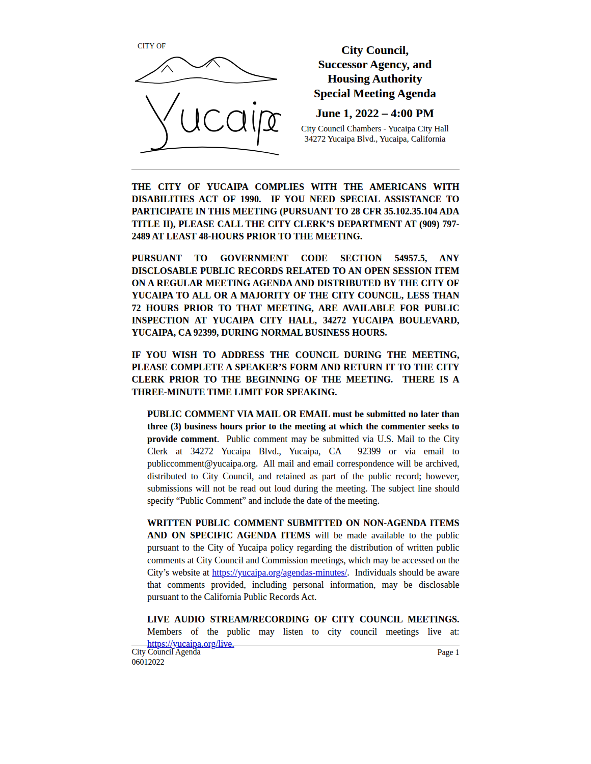City of
City Council,
Successor Agency, and
Housing Authority
Special Meeting Agenda
June 1, 2022 – 4:00 PM
City Council Chambers - Yucaipa City Hall
34272 Yucaipa Blvd., Yucaipa, California
The City of Yucaipa complies with the Americans with Disabilities Act of 1990. If you need special assistance to participate in this meeting (pursuant to 28 CFR 35.102.35.104 ADA Title II), please call the City Clerk’s Department at (909) 797-2489 at least 48-hours prior to the meeting.
Pursuant to Government Code Section 54957.5, any disclosable public records related to an open session item on a regular meeting agenda and distributed by the City of Yucaipa to all or a majority of the City Council, less than 72 hours prior to that meeting, are available for public inspection at Yucaipa City Hall, 34272 Yucaipa Boulevard, Yucaipa, CA 92399, during normal business hours.
If you wish to address the Council during the meeting, please complete a speaker’s form and return it to the City Clerk prior to the beginning of the meeting. There is a three-minute time limit for speaking.
PUBLIC COMMENT VIA MAIL OR EMAIL must be submitted no later than three (3) business hours prior to the meeting at which the commenter seeks to provide comment. Public comment may be submitted via U.S. Mail to the City Clerk at 34272 Yucaipa Blvd., Yucaipa, CA 92399 or via email to publiccomment@yucaipa.org. All mail and email correspondence will be archived, distributed to City Council, and retained as part of the public record; however, submissions will not be read out loud during the meeting. The subject line should specify “Public Comment” and include the date of the meeting.
WRITTEN PUBLIC COMMENT SUBMITTED ON NON-AGENDA ITEMS AND ON SPECIFIC AGENDA ITEMS will be made available to the public pursuant to the City of Yucaipa policy regarding the distribution of written public comments at City Council and Commission meetings, which may be accessed on the City’s website at https://yucaipa.org/agendas-minutes/. Individuals should be aware that comments provided, including personal information, may be disclosable pursuant to the California Public Records Act.
LIVE AUDIO STREAM/RECORDING OF CITY COUNCIL MEETINGS. Members of the public may listen to city council meetings live at: https://yucaipa.org/live.
City Council Agenda
06012022
Page 1